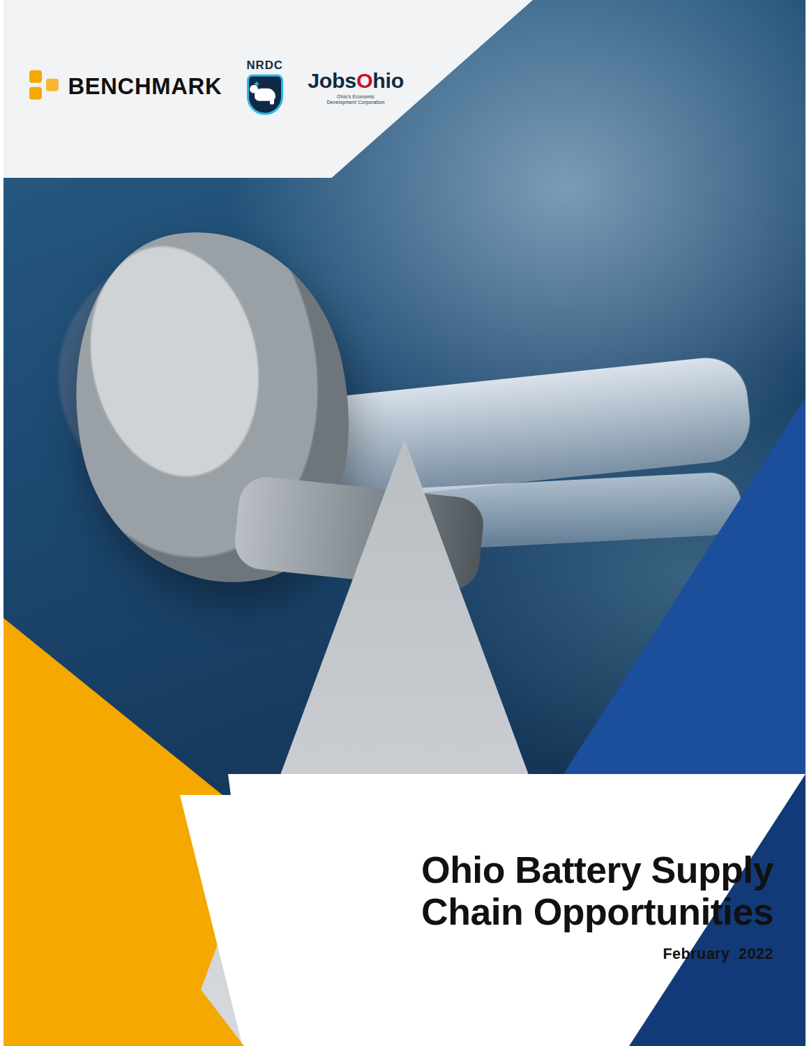BENCHMARK
NRDC
JobsOhio
Ohio's Economic
Development Corporation
Ohio Battery Supply
Chain Opportunities
February 2022